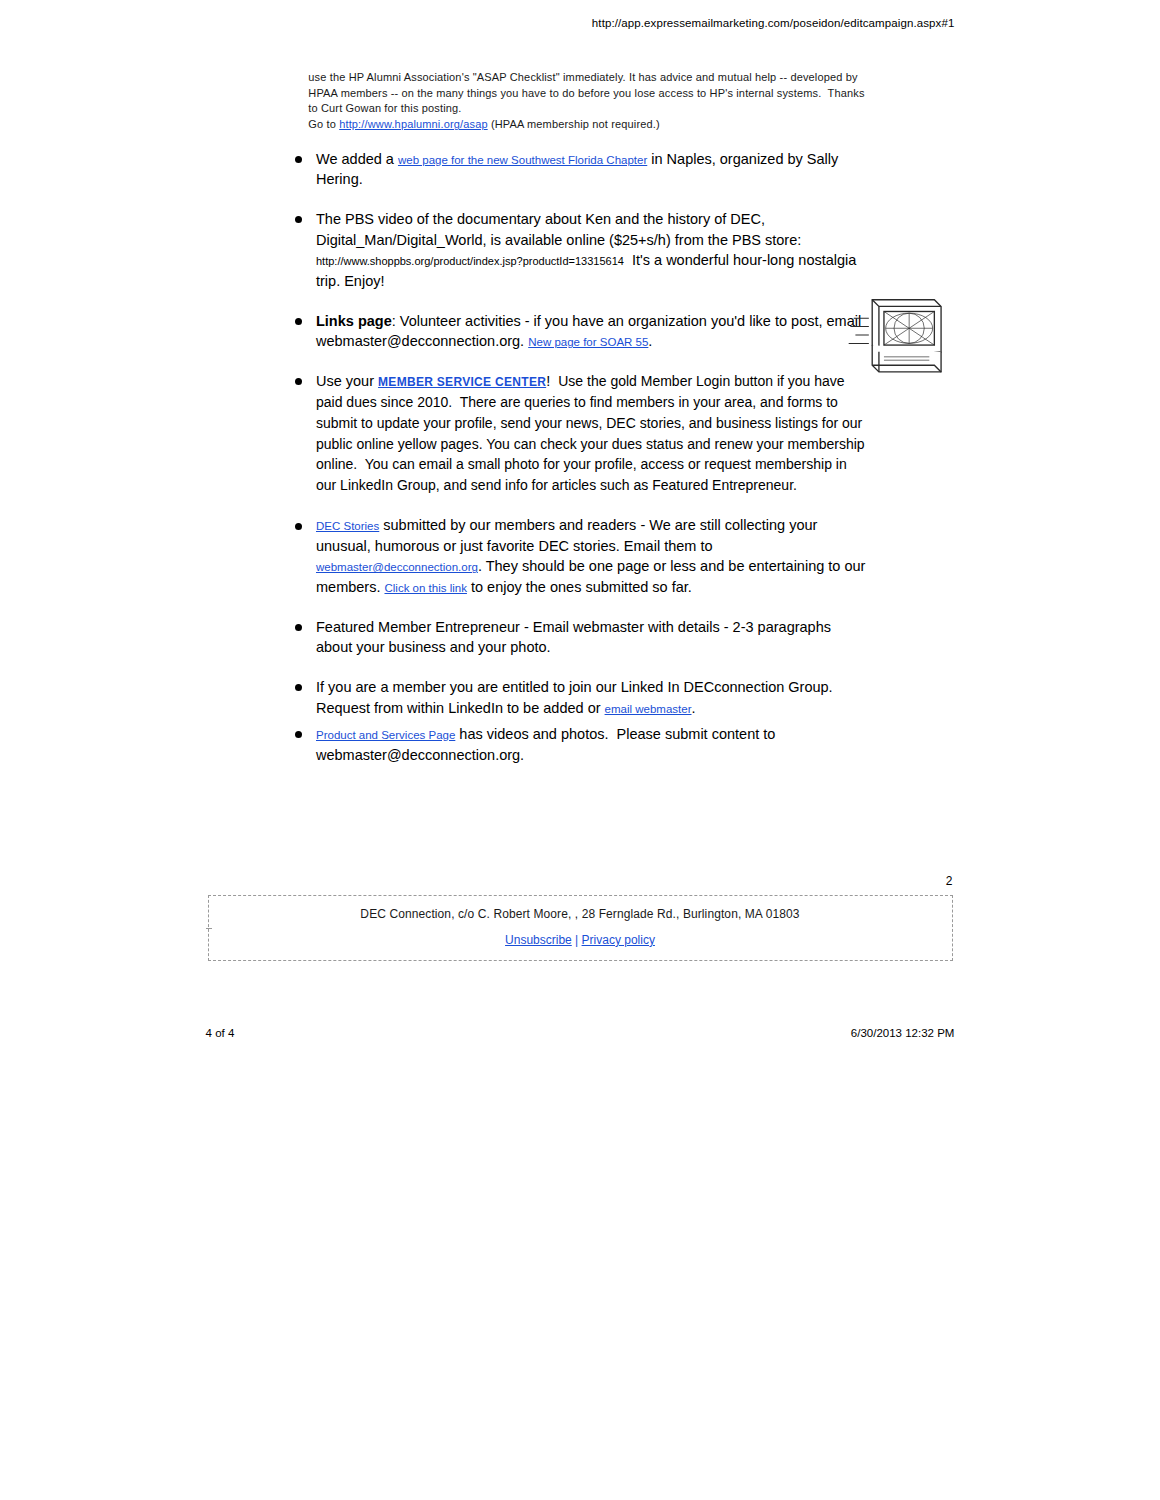http://app.expressemailmarketing.com/poseidon/editcampaign.aspx#1
use the HP Alumni Association's "ASAP Checklist" immediately. It has advice and mutual help -- developed by HPAA members -- on the many things you have to do before you lose access to HP's internal systems. Thanks to Curt Gowan for this posting.
Go to http://www.hpalumni.org/asap (HPAA membership not required.)
We added a web page for the new Southwest Florida Chapter in Naples, organized by Sally Hering.
The PBS video of the documentary about Ken and the history of DEC, Digital_Man/Digital_World, is available online ($25+s/h) from the PBS store: http://www.shoppbs.org/product/index.jsp?productId=13315614 It's a wonderful hour-long nostalgia trip. Enjoy!
Links page: Volunteer activities - if you have an organization you'd like to post, email webmaster@decconnection.org. New page for SOAR 55.
Use your MEMBER SERVICE CENTER! Use the gold Member Login button if you have paid dues since 2010. There are queries to find members in your area, and forms to submit to update your profile, send your news, DEC stories, and business listings for our public online yellow pages. You can check your dues status and renew your membership online. You can email a small photo for your profile, access or request membership in our LinkedIn Group, and send info for articles such as Featured Entrepreneur.
DEC Stories submitted by our members and readers - We are still collecting your unusual, humorous or just favorite DEC stories. Email them to webmaster@decconnection.org. They should be one page or less and be entertaining to our members. Click on this link to enjoy the ones submitted so far.
Featured Member Entrepreneur - Email webmaster with details - 2-3 paragraphs about your business and your photo.
If you are a member you are entitled to join our Linked In DECconnection Group. Request from within LinkedIn to be added or email webmaster.
Product and Services Page has videos and photos. Please submit content to webmaster@decconnection.org.
2
DEC Connection, c/o C. Robert Moore, , 28 Fernglade Rd., Burlington, MA 01803
Unsubscribe | Privacy policy
4 of 4 6/30/2013 12:32 PM